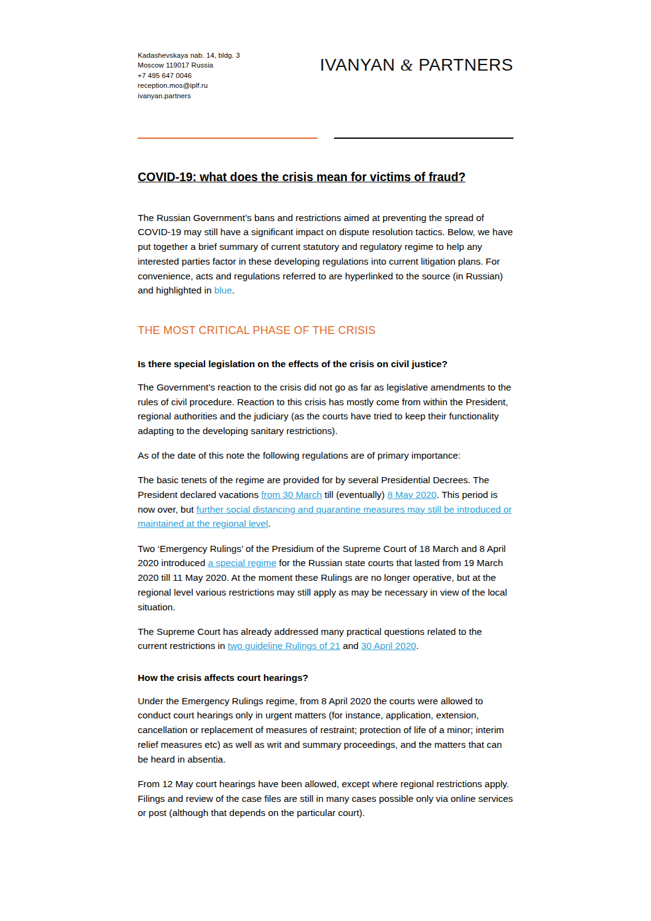Kadashevskaya nab. 14, bldg. 3
Moscow 119017 Russia
+7 495 647 0046
reception.mos@iplf.ru
ivanyan.partners
IVANYAN & PARTNERS
COVID-19: what does the crisis mean for victims of fraud?
The Russian Government’s bans and restrictions aimed at preventing the spread of COVID-19 may still have a significant impact on dispute resolution tactics. Below, we have put together a brief summary of current statutory and regulatory regime to help any interested parties factor in these developing regulations into current litigation plans. For convenience, acts and regulations referred to are hyperlinked to the source (in Russian) and highlighted in blue.
THE MOST CRITICAL PHASE OF THE CRISIS
Is there special legislation on the effects of the crisis on civil justice?
The Government’s reaction to the crisis did not go as far as legislative amendments to the rules of civil procedure. Reaction to this crisis has mostly come from within the President, regional authorities and the judiciary (as the courts have tried to keep their functionality adapting to the developing sanitary restrictions).
As of the date of this note the following regulations are of primary importance:
The basic tenets of the regime are provided for by several Presidential Decrees. The President declared vacations from 30 March till (eventually) 8 May 2020. This period is now over, but further social distancing and quarantine measures may still be introduced or maintained at the regional level.
Two ‘Emergency Rulings’ of the Presidium of the Supreme Court of 18 March and 8 April 2020 introduced a special regime for the Russian state courts that lasted from 19 March 2020 till 11 May 2020. At the moment these Rulings are no longer operative, but at the regional level various restrictions may still apply as may be necessary in view of the local situation.
The Supreme Court has already addressed many practical questions related to the current restrictions in two guideline Rulings of 21 and 30 April 2020.
How the crisis affects court hearings?
Under the Emergency Rulings regime, from 8 April 2020 the courts were allowed to conduct court hearings only in urgent matters (for instance, application, extension, cancellation or replacement of measures of restraint; protection of life of a minor; interim relief measures etc) as well as writ and summary proceedings, and the matters that can be heard in absentia.
From 12 May court hearings have been allowed, except where regional restrictions apply. Filings and review of the case files are still in many cases possible only via online services or post (although that depends on the particular court).